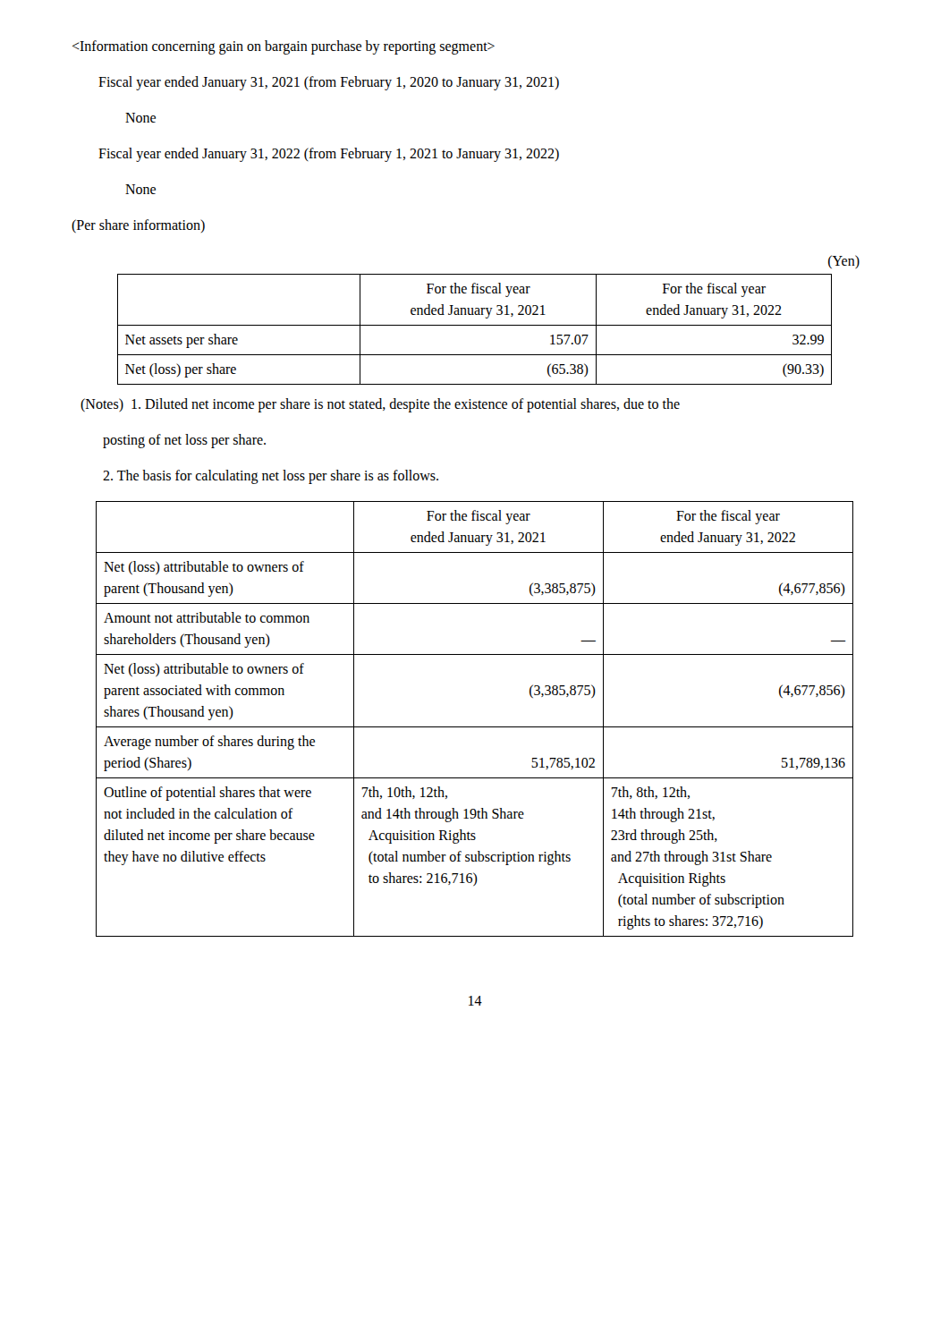<Information concerning gain on bargain purchase by reporting segment>
Fiscal year ended January 31, 2021 (from February 1, 2020 to January 31, 2021)
None
Fiscal year ended January 31, 2022 (from February 1, 2021 to January 31, 2022)
None
(Per share information)
(Yen)
| | For the fiscal year ended January 31, 2021 | For the fiscal year ended January 31, 2022 |
| Net assets per share | 157.07 | 32.99 |
| Net (loss) per share | (65.38) | (90.33) |
(Notes) 1. Diluted net income per share is not stated, despite the existence of potential shares, due to the
posting of net loss per share.
2. The basis for calculating net loss per share is as follows.
| | For the fiscal year ended January 31, 2021 | For the fiscal year ended January 31, 2022 |
| Net (loss) attributable to owners of parent (Thousand yen) | (3,385,875) | (4,677,856) |
| Amount not attributable to common shareholders (Thousand yen) | ― | ― |
| Net (loss) attributable to owners of parent associated with common shares (Thousand yen) | (3,385,875) | (4,677,856) |
| Average number of shares during the period (Shares) | 51,785,102 | 51,789,136 |
| Outline of potential shares that were not included in the calculation of diluted net income per share because they have no dilutive effects | 7th, 10th, 12th, and 14th through 19th Share Acquisition Rights (total number of subscription rights to shares: 216,716) | 7th, 8th, 12th, 14th through 21st, 23rd through 25th, and 27th through 31st Share Acquisition Rights (total number of subscription rights to shares: 372,716) |
14